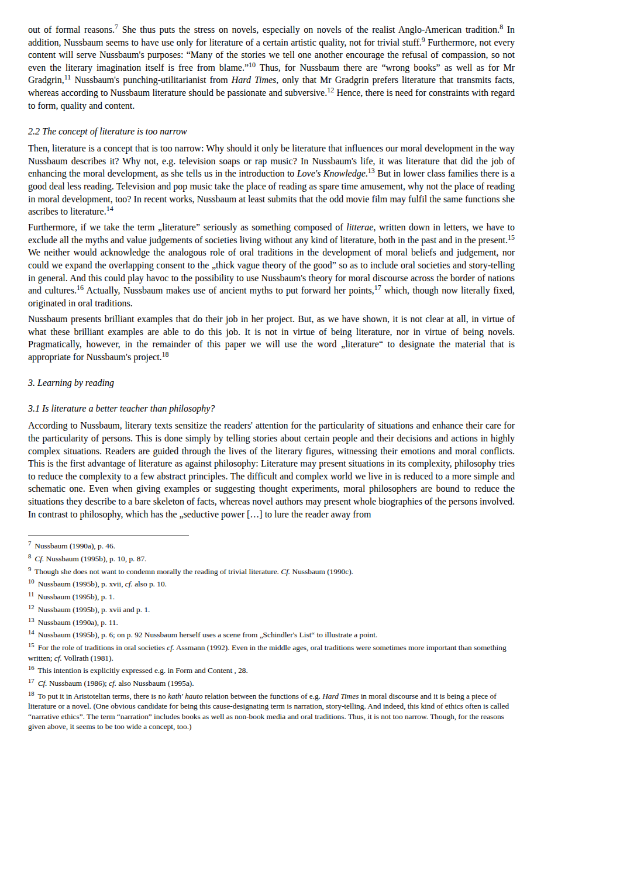out of formal reasons.7 She thus puts the stress on novels, especially on novels of the realist Anglo-American tradition.8 In addition, Nussbaum seems to have use only for literature of a certain artistic quality, not for trivial stuff.9 Furthermore, not every content will serve Nussbaum's purposes: “Many of the stories we tell one another encourage the refusal of compassion, so not even the literary imagination itself is free from blame.”10 Thus, for Nussbaum there are “wrong books” as well as for Mr Gradgrin,11 Nussbaum's punching-utilitarianist from Hard Times, only that Mr Gradgrin prefers literature that transmits facts, whereas according to Nussbaum literature should be passionate and subversive.12 Hence, there is need for constraints with regard to form, quality and content.
2.2 The concept of literature is too narrow
Then, literature is a concept that is too narrow: Why should it only be literature that influences our moral development in the way Nussbaum describes it? Why not, e.g. television soaps or rap music? In Nussbaum's life, it was literature that did the job of enhancing the moral development, as she tells us in the introduction to Love's Knowledge.13 But in lower class families there is a good deal less reading. Television and pop music take the place of reading as spare time amusement, why not the place of reading in moral development, too? In recent works, Nussbaum at least submits that the odd movie film may fulfil the same functions she ascribes to literature.14
Furthermore, if we take the term „literature” seriously as something composed of litterae, written down in letters, we have to exclude all the myths and value judgements of societies living without any kind of literature, both in the past and in the present.15 We neither would acknowledge the analogous role of oral traditions in the development of moral beliefs and judgement, nor could we expand the overlapping consent to the „thick vague theory of the good” so as to include oral societies and story-telling in general. And this could play havoc to the possibility to use Nussbaum's theory for moral discourse across the border of nations and cultures.16 Actually, Nussbaum makes use of ancient myths to put forward her points,17 which, though now literally fixed, originated in oral traditions.
Nussbaum presents brilliant examples that do their job in her project. But, as we have shown, it is not clear at all, in virtue of what these brilliant examples are able to do this job. It is not in virtue of being literature, nor in virtue of being novels. Pragmatically, however, in the remainder of this paper we will use the word „literature“ to designate the material that is appropriate for Nussbaum's project.18
3. Learning by reading
3.1 Is literature a better teacher than philosophy?
According to Nussbaum, literary texts sensitize the readers' attention for the particularity of situations and enhance their care for the particularity of persons. This is done simply by telling stories about certain people and their decisions and actions in highly complex situations. Readers are guided through the lives of the literary figures, witnessing their emotions and moral conflicts. This is the first advantage of literature as against philosophy: Literature may present situations in its complexity, philosophy tries to reduce the complexity to a few abstract principles. The difficult and complex world we live in is reduced to a more simple and schematic one. Even when giving examples or suggesting thought experiments, moral philosophers are bound to reduce the situations they describe to a bare skeleton of facts, whereas novel authors may present whole biographies of the persons involved. In contrast to philosophy, which has the „seductive power […] to lure the reader away from
7 Nussbaum (1990a), p. 46.
8 Cf. Nussbaum (1995b), p. 10, p. 87.
9 Though she does not want to condemn morally the reading of trivial literature. Cf. Nussbaum (1990c).
10 Nussbaum (1995b), p. xvii, cf. also p. 10.
11 Nussbaum (1995b), p. 1.
12 Nussbaum (1995b), p. xvii and p. 1.
13 Nussbaum (1990a), p. 11.
14 Nussbaum (1995b), p. 6; on p. 92 Nussbaum herself uses a scene from „Schindler's List“ to illustrate a point.
15 For the role of traditions in oral societies cf. Assmann (1992). Even in the middle ages, oral traditions were sometimes more important than something written; cf. Vollrath (1981).
16 This intention is explicitly expressed e.g. in Form and Content , 28.
17 Cf. Nussbaum (1986); cf. also Nussbaum (1995a).
18 To put it in Aristotelian terms, there is no kath' hauto relation between the functions of e.g. Hard Times in moral discourse and it is being a piece of literature or a novel. (One obvious candidate for being this cause-designating term is narration, story-telling. And indeed, this kind of ethics often is called “narrative ethics”. The term “narration” includes books as well as non-book media and oral traditions. Thus, it is not too narrow. Though, for the reasons given above, it seems to be too wide a concept, too.)